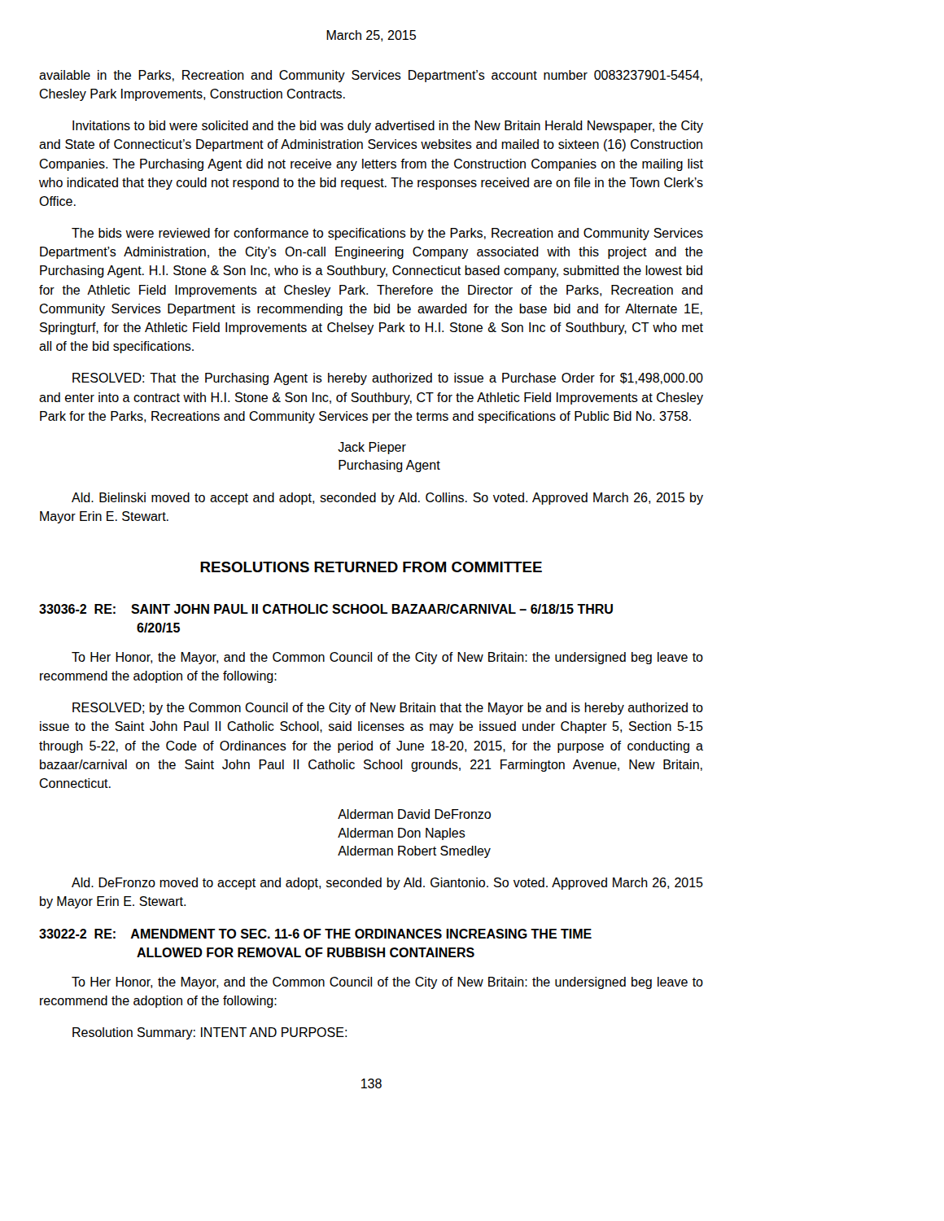March 25, 2015
available in the Parks, Recreation and Community Services Department’s account number 0083237901-5454, Chesley Park Improvements, Construction Contracts.
Invitations to bid were solicited and the bid was duly advertised in the New Britain Herald Newspaper, the City and State of Connecticut’s Department of Administration Services websites and mailed to sixteen (16) Construction Companies. The Purchasing Agent did not receive any letters from the Construction Companies on the mailing list who indicated that they could not respond to the bid request. The responses received are on file in the Town Clerk’s Office.
The bids were reviewed for conformance to specifications by the Parks, Recreation and Community Services Department’s Administration, the City’s On-call Engineering Company associated with this project and the Purchasing Agent. H.I. Stone & Son Inc, who is a Southbury, Connecticut based company, submitted the lowest bid for the Athletic Field Improvements at Chesley Park. Therefore the Director of the Parks, Recreation and Community Services Department is recommending the bid be awarded for the base bid and for Alternate 1E, Springturf, for the Athletic Field Improvements at Chelsey Park to H.I. Stone & Son Inc of Southbury, CT who met all of the bid specifications.
RESOLVED: That the Purchasing Agent is hereby authorized to issue a Purchase Order for $1,498,000.00 and enter into a contract with H.I. Stone & Son Inc, of Southbury, CT for the Athletic Field Improvements at Chesley Park for the Parks, Recreations and Community Services per the terms and specifications of Public Bid No. 3758.
Jack Pieper
Purchasing Agent
Ald. Bielinski moved to accept and adopt, seconded by Ald. Collins. So voted. Approved March 26, 2015 by Mayor Erin E. Stewart.
RESOLUTIONS RETURNED FROM COMMITTEE
33036-2 RE: SAINT JOHN PAUL II CATHOLIC SCHOOL BAZAAR/CARNIVAL – 6/18/15 THRU 6/20/15
To Her Honor, the Mayor, and the Common Council of the City of New Britain: the undersigned beg leave to recommend the adoption of the following:
RESOLVED; by the Common Council of the City of New Britain that the Mayor be and is hereby authorized to issue to the Saint John Paul II Catholic School, said licenses as may be issued under Chapter 5, Section 5-15 through 5-22, of the Code of Ordinances for the period of June 18-20, 2015, for the purpose of conducting a bazaar/carnival on the Saint John Paul II Catholic School grounds, 221 Farmington Avenue, New Britain, Connecticut.
Alderman David DeFronzo
Alderman Don Naples
Alderman Robert Smedley
Ald. DeFronzo moved to accept and adopt, seconded by Ald. Giantonio. So voted. Approved March 26, 2015 by Mayor Erin E. Stewart.
33022-2 RE: AMENDMENT TO SEC. 11-6 OF THE ORDINANCES INCREASING THE TIME ALLOWED FOR REMOVAL OF RUBBISH CONTAINERS
To Her Honor, the Mayor, and the Common Council of the City of New Britain: the undersigned beg leave to recommend the adoption of the following:
Resolution Summary: INTENT AND PURPOSE:
138